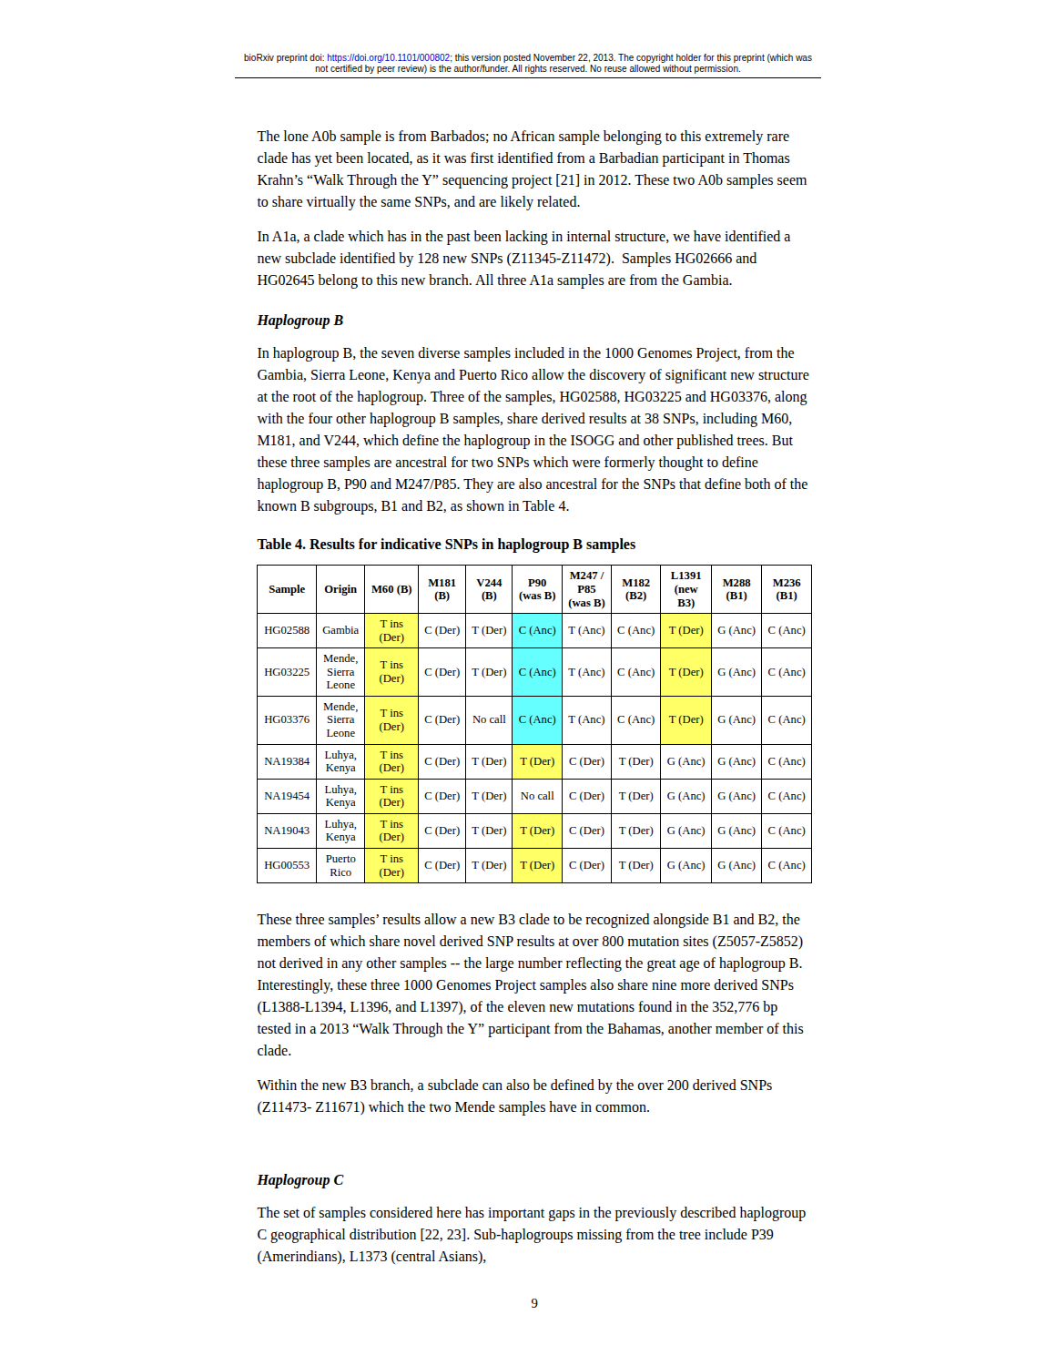bioRxiv preprint doi: https://doi.org/10.1101/000802; this version posted November 22, 2013. The copyright holder for this preprint (which was
not certified by peer review) is the author/funder. All rights reserved. No reuse allowed without permission.
The lone A0b sample is from Barbados; no African sample belonging to this extremely rare clade has yet been located, as it was first identified from a Barbadian participant in Thomas Krahn’s “Walk Through the Y” sequencing project [21] in 2012. These two A0b samples seem to share virtually the same SNPs, and are likely related.
In A1a, a clade which has in the past been lacking in internal structure, we have identified a new subclade identified by 128 new SNPs (Z11345-Z11472). Samples HG02666 and HG02645 belong to this new branch. All three A1a samples are from the Gambia.
Haplogroup B
In haplogroup B, the seven diverse samples included in the 1000 Genomes Project, from the Gambia, Sierra Leone, Kenya and Puerto Rico allow the discovery of significant new structure at the root of the haplogroup. Three of the samples, HG02588, HG03225 and HG03376, along with the four other haplogroup B samples, share derived results at 38 SNPs, including M60, M181, and V244, which define the haplogroup in the ISOGG and other published trees. But these three samples are ancestral for two SNPs which were formerly thought to define haplogroup B, P90 and M247/P85. They are also ancestral for the SNPs that define both of the known B subgroups, B1 and B2, as shown in Table 4.
Table 4. Results for indicative SNPs in haplogroup B samples
| Sample | Origin | M60 (B) | M181 (B) | V244 (B) | P90 (was B) | M247 / P85 (was B) | M182 (B2) | L1391 (new B3) | M288 (B1) | M236 (B1) |
| --- | --- | --- | --- | --- | --- | --- | --- | --- | --- | --- |
| HG02588 | Gambia | T ins (Der) | C (Der) | T (Der) | C (Anc) | T (Anc) | C (Anc) | T (Der) | G (Anc) | C (Anc) |
| HG03225 | Mende, Sierra Leone | T ins (Der) | C (Der) | T (Der) | C (Anc) | T (Anc) | C (Anc) | T (Der) | G (Anc) | C (Anc) |
| HG03376 | Mende, Sierra Leone | T ins (Der) | C (Der) | No call | C (Anc) | T (Anc) | C (Anc) | T (Der) | G (Anc) | C (Anc) |
| NA19384 | Luhya, Kenya | T ins (Der) | C (Der) | T (Der) | T (Der) | C (Der) | T (Der) | G (Anc) | G (Anc) | C (Anc) |
| NA19454 | Luhya, Kenya | T ins (Der) | C (Der) | T (Der) | No call | C (Der) | T (Der) | G (Anc) | G (Anc) | C (Anc) |
| NA19043 | Luhya, Kenya | T ins (Der) | C (Der) | T (Der) | T (Der) | C (Der) | T (Der) | G (Anc) | G (Anc) | C (Anc) |
| HG00553 | Puerto Rico | T ins (Der) | C (Der) | T (Der) | T (Der) | C (Der) | T (Der) | G (Anc) | G (Anc) | C (Anc) |
These three samples’ results allow a new B3 clade to be recognized alongside B1 and B2, the members of which share novel derived SNP results at over 800 mutation sites (Z5057-Z5852) not derived in any other samples -- the large number reflecting the great age of haplogroup B. Interestingly, these three 1000 Genomes Project samples also share nine more derived SNPs (L1388-L1394, L1396, and L1397), of the eleven new mutations found in the 352,776 bp tested in a 2013 “Walk Through the Y” participant from the Bahamas, another member of this clade.
Within the new B3 branch, a subclade can also be defined by the over 200 derived SNPs (Z11473- Z11671) which the two Mende samples have in common.
Haplogroup C
The set of samples considered here has important gaps in the previously described haplogroup C geographical distribution [22, 23]. Sub-haplogroups missing from the tree include P39 (Amerindians), L1373 (central Asians),
9